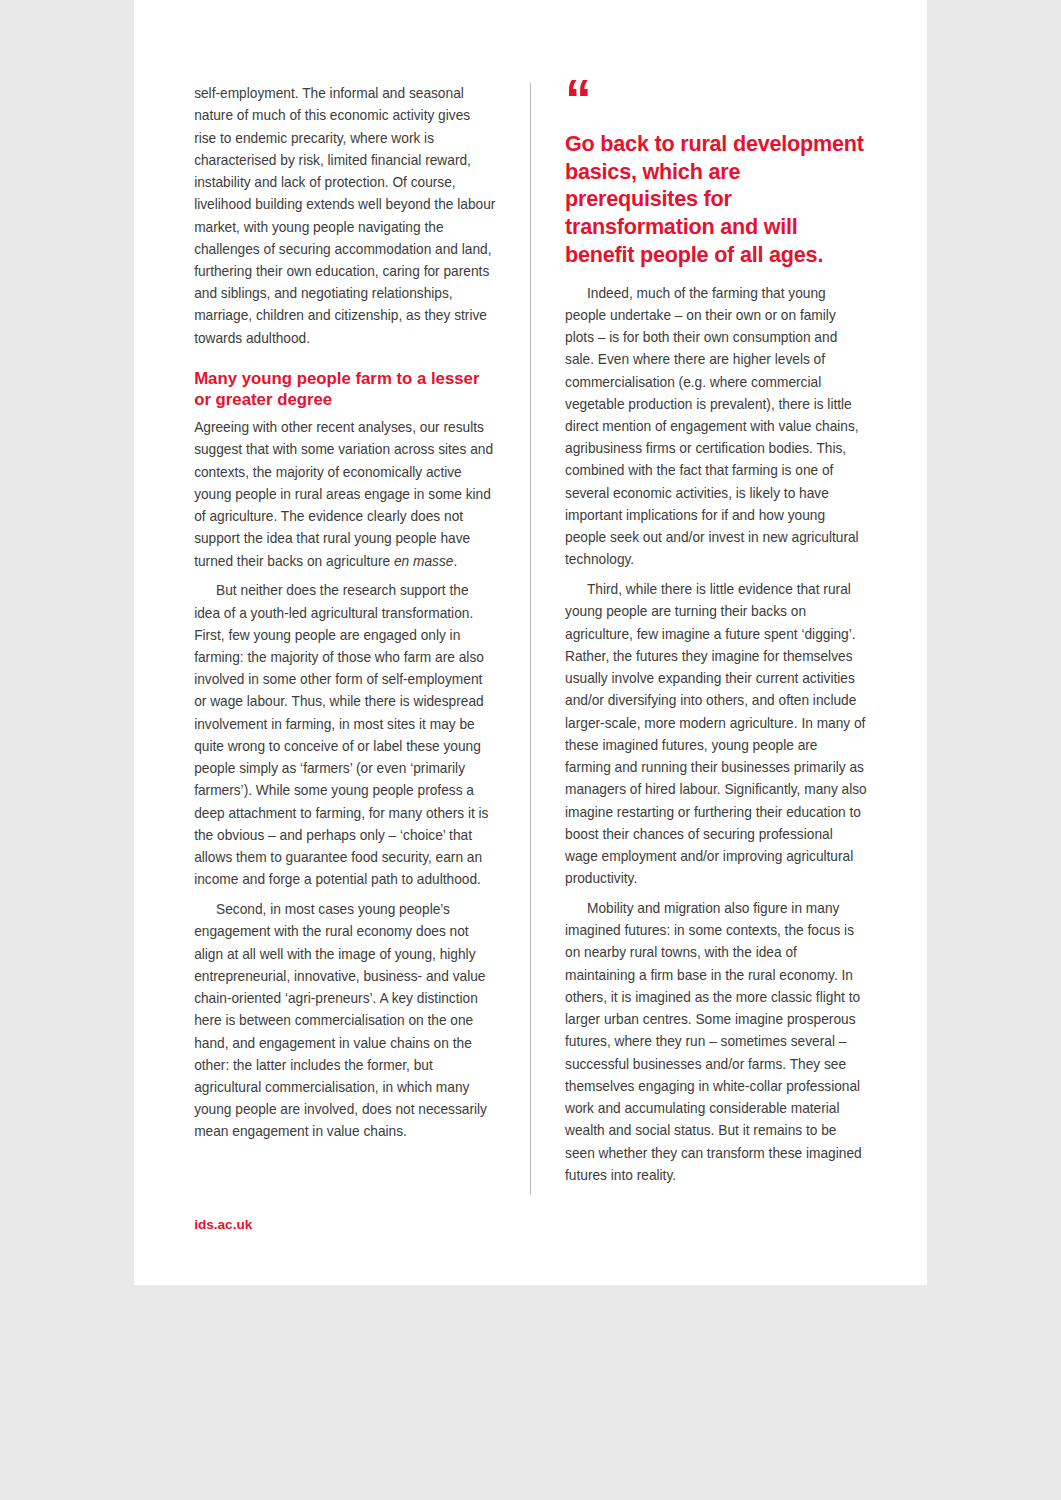self-employment. The informal and seasonal nature of much of this economic activity gives rise to endemic precarity, where work is characterised by risk, limited financial reward, instability and lack of protection. Of course, livelihood building extends well beyond the labour market, with young people navigating the challenges of securing accommodation and land, furthering their own education, caring for parents and siblings, and negotiating relationships, marriage, children and citizenship, as they strive towards adulthood.
Many young people farm to a lesser or greater degree
Agreeing with other recent analyses, our results suggest that with some variation across sites and contexts, the majority of economically active young people in rural areas engage in some kind of agriculture. The evidence clearly does not support the idea that rural young people have turned their backs on agriculture en masse.
But neither does the research support the idea of a youth-led agricultural transformation. First, few young people are engaged only in farming: the majority of those who farm are also involved in some other form of self-employment or wage labour. Thus, while there is widespread involvement in farming, in most sites it may be quite wrong to conceive of or label these young people simply as ‘farmers’ (or even ‘primarily farmers’). While some young people profess a deep attachment to farming, for many others it is the obvious – and perhaps only – ‘choice’ that allows them to guarantee food security, earn an income and forge a potential path to adulthood.
Second, in most cases young people’s engagement with the rural economy does not align at all well with the image of young, highly entrepreneurial, innovative, business- and value chain-oriented ‘agri-preneurs’. A key distinction here is between commercialisation on the one hand, and engagement in value chains on the other: the latter includes the former, but agricultural commercialisation, in which many young people are involved, does not necessarily mean engagement in value chains.
“
Go back to rural development basics, which are prerequisites for transformation and will benefit people of all ages.
Indeed, much of the farming that young people undertake – on their own or on family plots – is for both their own consumption and sale. Even where there are higher levels of commercialisation (e.g. where commercial vegetable production is prevalent), there is little direct mention of engagement with value chains, agribusiness firms or certification bodies. This, combined with the fact that farming is one of several economic activities, is likely to have important implications for if and how young people seek out and/or invest in new agricultural technology.
Third, while there is little evidence that rural young people are turning their backs on agriculture, few imagine a future spent ‘digging’. Rather, the futures they imagine for themselves usually involve expanding their current activities and/or diversifying into others, and often include larger-scale, more modern agriculture. In many of these imagined futures, young people are farming and running their businesses primarily as managers of hired labour. Significantly, many also imagine restarting or furthering their education to boost their chances of securing professional wage employment and/or improving agricultural productivity.
Mobility and migration also figure in many imagined futures: in some contexts, the focus is on nearby rural towns, with the idea of maintaining a firm base in the rural economy. In others, it is imagined as the more classic flight to larger urban centres. Some imagine prosperous futures, where they run – sometimes several – successful businesses and/or farms. They see themselves engaging in white-collar professional work and accumulating considerable material wealth and social status. But it remains to be seen whether they can transform these imagined futures into reality.
ids.ac.uk